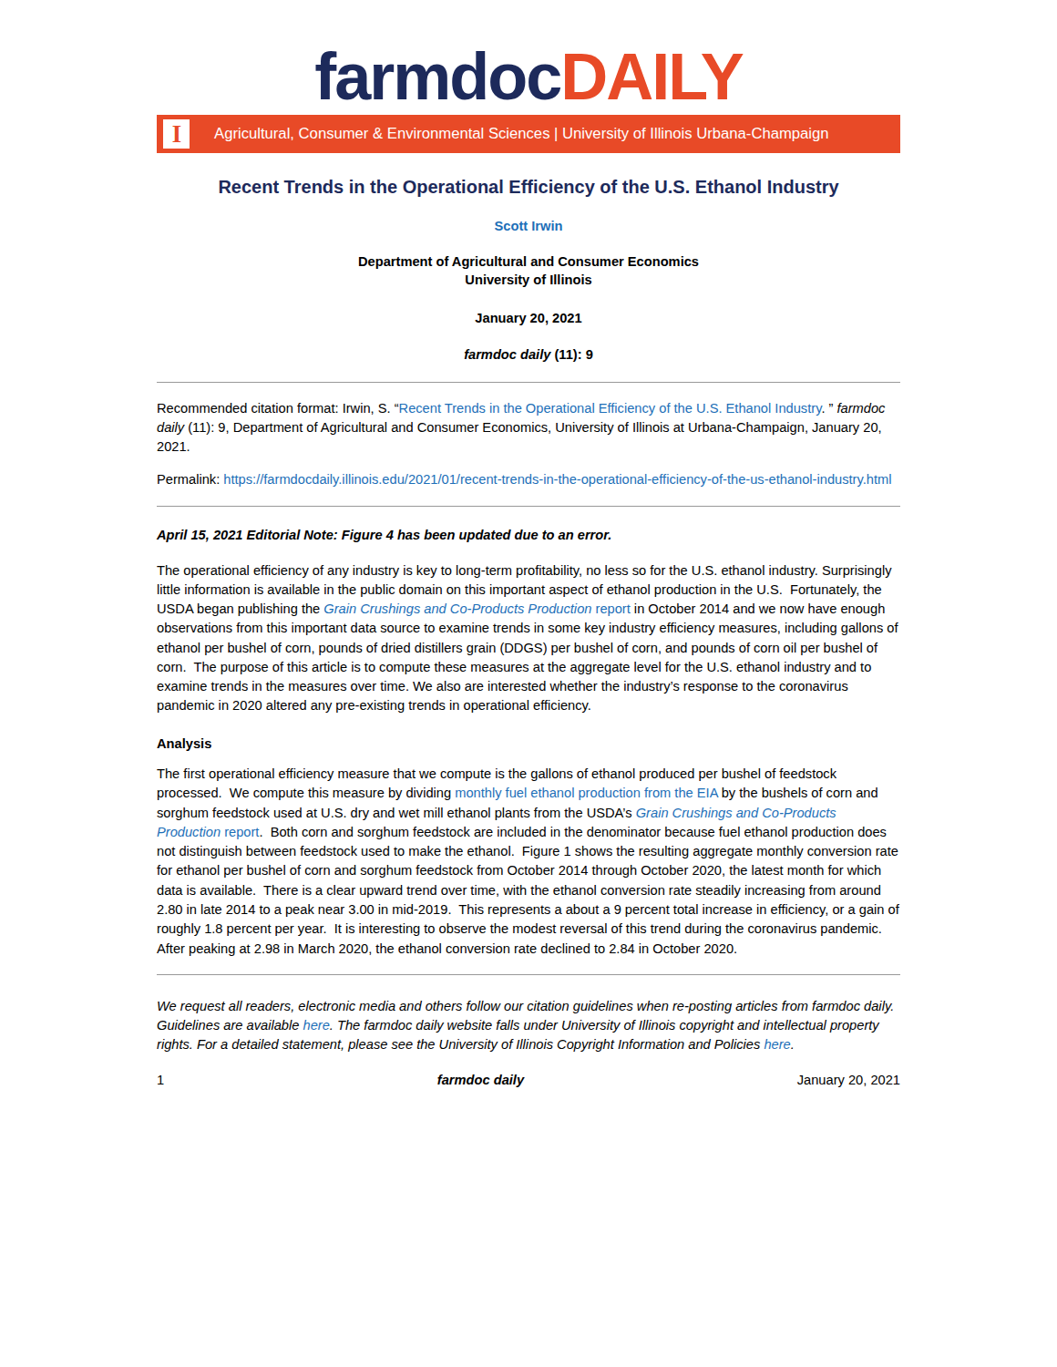farmdoc DAILY
I Agricultural, Consumer & Environmental Sciences | University of Illinois Urbana-Champaign
Recent Trends in the Operational Efficiency of the U.S. Ethanol Industry
Scott Irwin
Department of Agricultural and Consumer Economics
University of Illinois
January 20, 2021
farmdoc daily (11): 9
Recommended citation format: Irwin, S. “Recent Trends in the Operational Efficiency of the U.S. Ethanol Industry. ” farmdoc daily (11): 9, Department of Agricultural and Consumer Economics, University of Illinois at Urbana-Champaign, January 20, 2021.
Permalink: https://farmdocdaily.illinois.edu/2021/01/recent-trends-in-the-operational-efficiency-of-the-us-ethanol-industry.html
April 15, 2021 Editorial Note: Figure 4 has been updated due to an error.
The operational efficiency of any industry is key to long-term profitability, no less so for the U.S. ethanol industry. Surprisingly little information is available in the public domain on this important aspect of ethanol production in the U.S. Fortunately, the USDA began publishing the Grain Crushings and Co-Products Production report in October 2014 and we now have enough observations from this important data source to examine trends in some key industry efficiency measures, including gallons of ethanol per bushel of corn, pounds of dried distillers grain (DDGS) per bushel of corn, and pounds of corn oil per bushel of corn. The purpose of this article is to compute these measures at the aggregate level for the U.S. ethanol industry and to examine trends in the measures over time. We also are interested whether the industry’s response to the coronavirus pandemic in 2020 altered any pre-existing trends in operational efficiency.
Analysis
The first operational efficiency measure that we compute is the gallons of ethanol produced per bushel of feedstock processed. We compute this measure by dividing monthly fuel ethanol production from the EIA by the bushels of corn and sorghum feedstock used at U.S. dry and wet mill ethanol plants from the USDA’s Grain Crushings and Co-Products Production report. Both corn and sorghum feedstock are included in the denominator because fuel ethanol production does not distinguish between feedstock used to make the ethanol. Figure 1 shows the resulting aggregate monthly conversion rate for ethanol per bushel of corn and sorghum feedstock from October 2014 through October 2020, the latest month for which data is available. There is a clear upward trend over time, with the ethanol conversion rate steadily increasing from around 2.80 in late 2014 to a peak near 3.00 in mid-2019. This represents a about a 9 percent total increase in efficiency, or a gain of roughly 1.8 percent per year. It is interesting to observe the modest reversal of this trend during the coronavirus pandemic. After peaking at 2.98 in March 2020, the ethanol conversion rate declined to 2.84 in October 2020.
We request all readers, electronic media and others follow our citation guidelines when re-posting articles from farmdoc daily. Guidelines are available here. The farmdoc daily website falls under University of Illinois copyright and intellectual property rights. For a detailed statement, please see the University of Illinois Copyright Information and Policies here.
1 farmdoc daily January 20, 2021